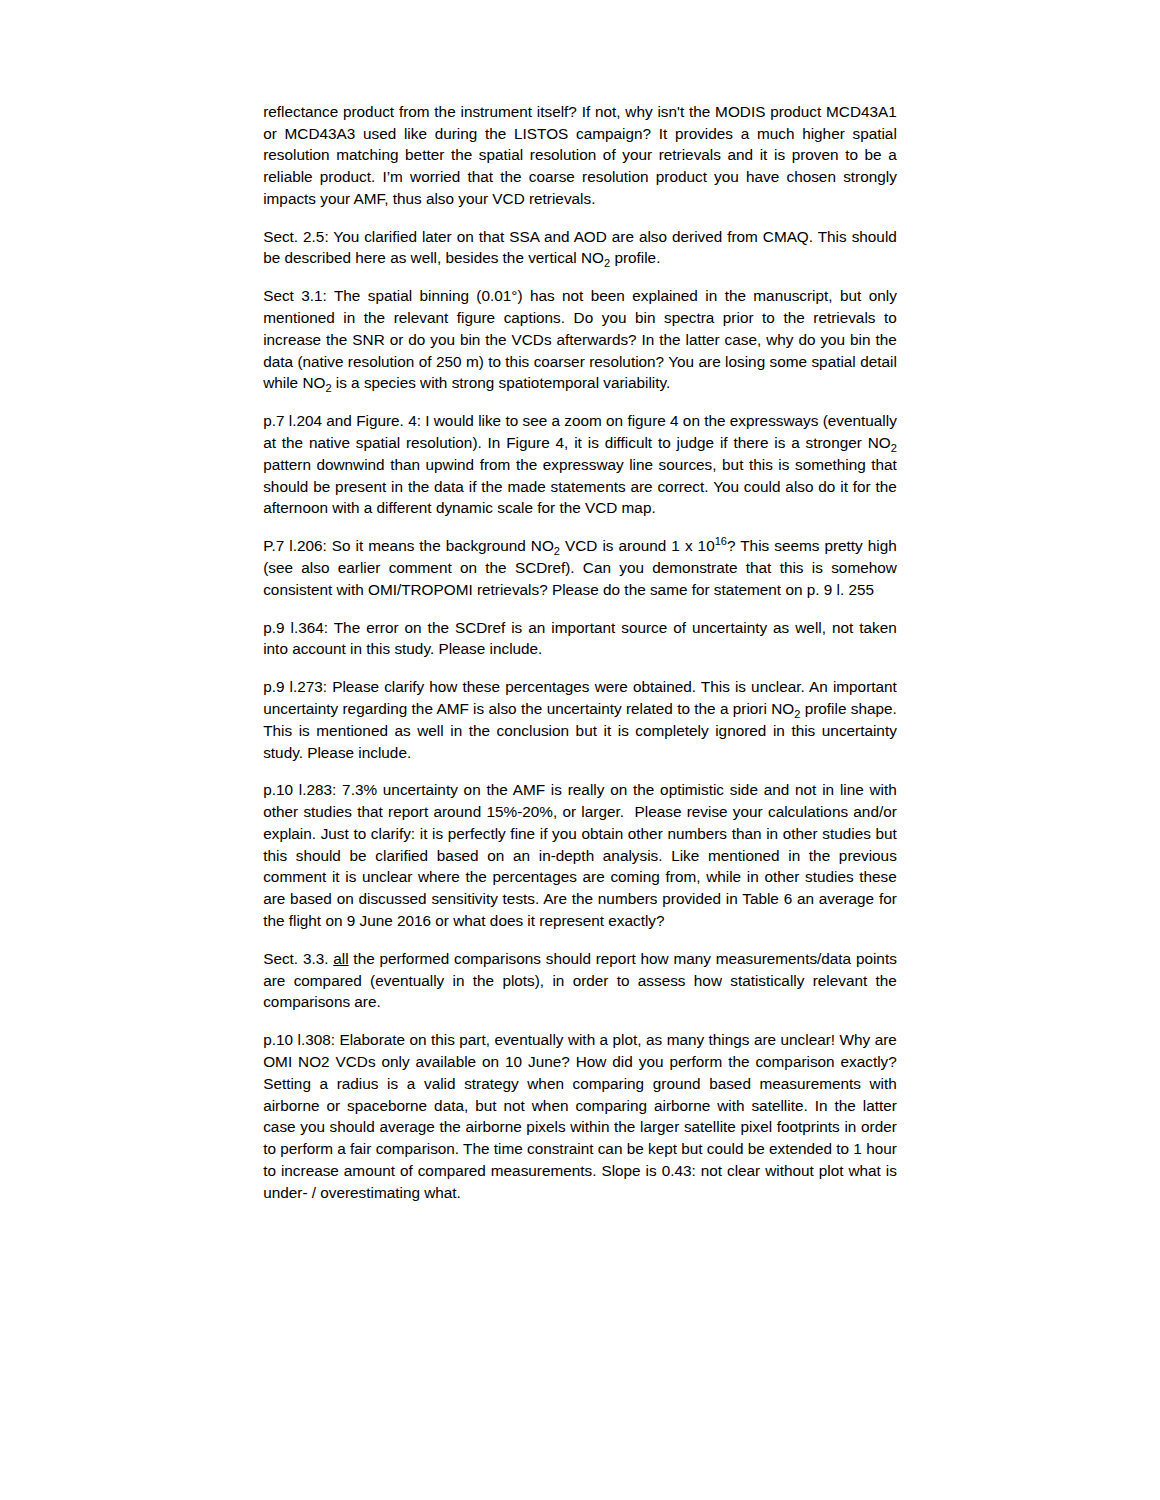reflectance product from the instrument itself? If not, why isn't the MODIS product MCD43A1 or MCD43A3 used like during the LISTOS campaign? It provides a much higher spatial resolution matching better the spatial resolution of your retrievals and it is proven to be a reliable product. I’m worried that the coarse resolution product you have chosen strongly impacts your AMF, thus also your VCD retrievals.
Sect. 2.5: You clarified later on that SSA and AOD are also derived from CMAQ. This should be described here as well, besides the vertical NO2 profile.
Sect 3.1: The spatial binning (0.01°) has not been explained in the manuscript, but only mentioned in the relevant figure captions. Do you bin spectra prior to the retrievals to increase the SNR or do you bin the VCDs afterwards? In the latter case, why do you bin the data (native resolution of 250 m) to this coarser resolution? You are losing some spatial detail while NO2 is a species with strong spatiotemporal variability.
p.7 l.204 and Figure. 4: I would like to see a zoom on figure 4 on the expressways (eventually at the native spatial resolution). In Figure 4, it is difficult to judge if there is a stronger NO2 pattern downwind than upwind from the expressway line sources, but this is something that should be present in the data if the made statements are correct. You could also do it for the afternoon with a different dynamic scale for the VCD map.
P.7 l.206: So it means the background NO2 VCD is around 1 x 1016? This seems pretty high (see also earlier comment on the SCDref). Can you demonstrate that this is somehow consistent with OMI/TROPOMI retrievals? Please do the same for statement on p. 9 l. 255
p.9 l.364: The error on the SCDref is an important source of uncertainty as well, not taken into account in this study. Please include.
p.9 l.273: Please clarify how these percentages were obtained. This is unclear. An important uncertainty regarding the AMF is also the uncertainty related to the a priori NO2 profile shape. This is mentioned as well in the conclusion but it is completely ignored in this uncertainty study. Please include.
p.10 l.283: 7.3% uncertainty on the AMF is really on the optimistic side and not in line with other studies that report around 15%-20%, or larger. Please revise your calculations and/or explain. Just to clarify: it is perfectly fine if you obtain other numbers than in other studies but this should be clarified based on an in-depth analysis. Like mentioned in the previous comment it is unclear where the percentages are coming from, while in other studies these are based on discussed sensitivity tests. Are the numbers provided in Table 6 an average for the flight on 9 June 2016 or what does it represent exactly?
Sect. 3.3. all the performed comparisons should report how many measurements/data points are compared (eventually in the plots), in order to assess how statistically relevant the comparisons are.
p.10 l.308: Elaborate on this part, eventually with a plot, as many things are unclear! Why are OMI NO2 VCDs only available on 10 June? How did you perform the comparison exactly? Setting a radius is a valid strategy when comparing ground based measurements with airborne or spaceborne data, but not when comparing airborne with satellite. In the latter case you should average the airborne pixels within the larger satellite pixel footprints in order to perform a fair comparison. The time constraint can be kept but could be extended to 1 hour to increase amount of compared measurements. Slope is 0.43: not clear without plot what is under- / overestimating what.